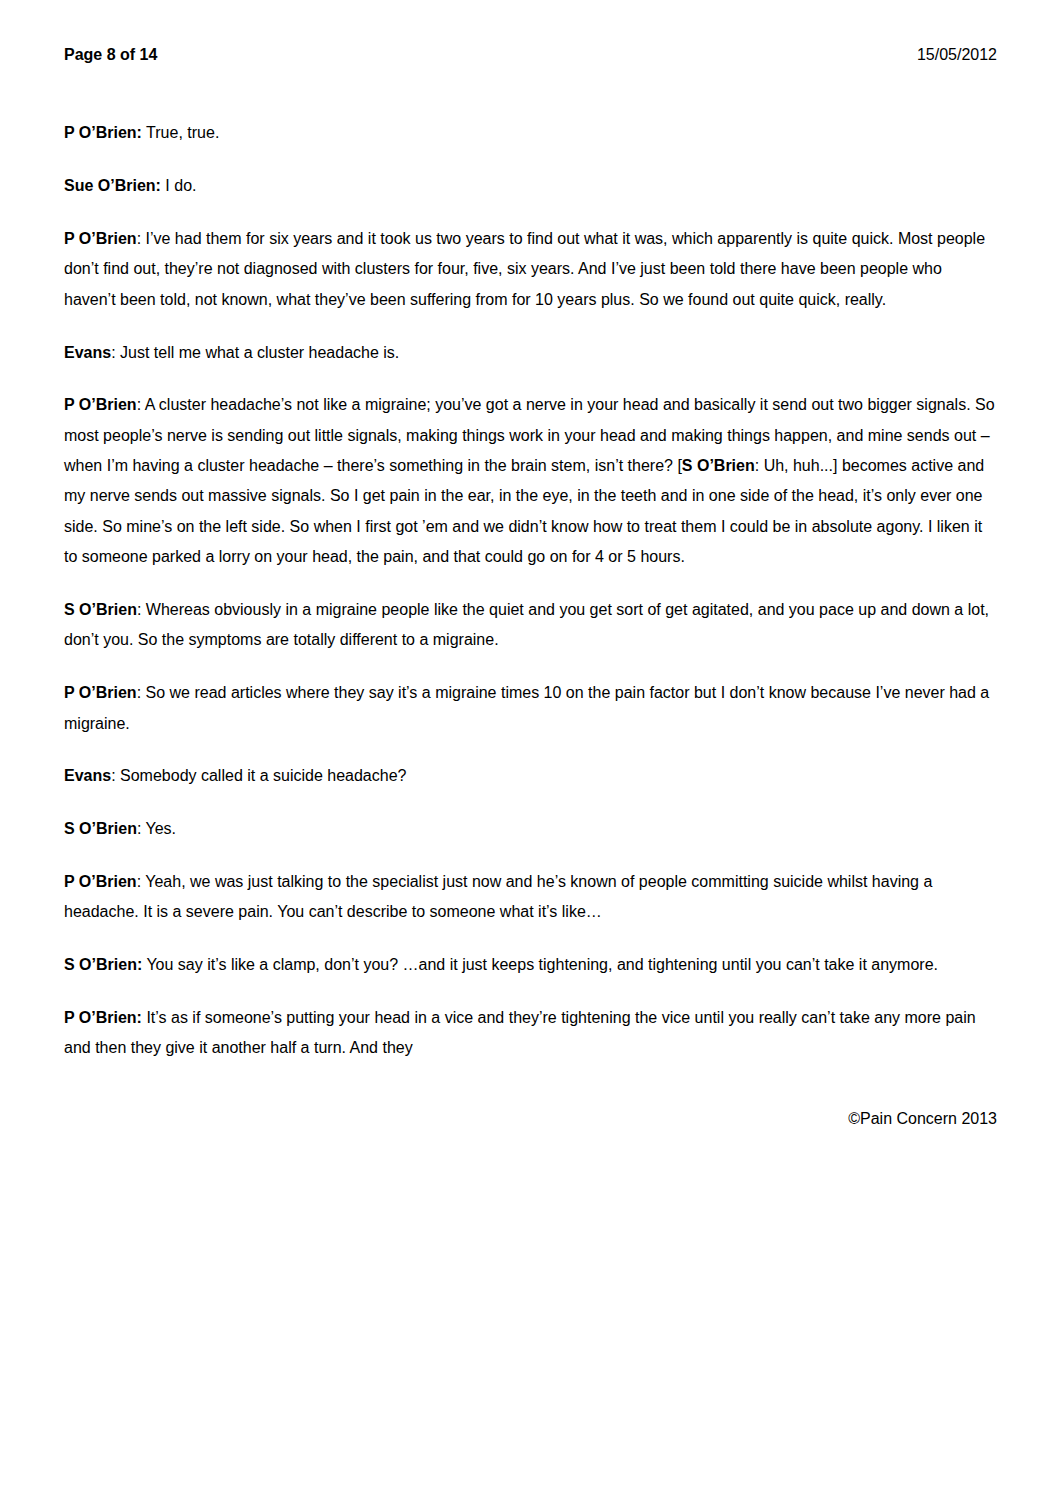Page 8 of 14 15/05/2012
P O’Brien: True, true.
Sue O’Brien: I do.
P O’Brien: I’ve had them for six years and it took us two years to find out what it was, which apparently is quite quick. Most people don’t find out, they’re not diagnosed with clusters for four, five, six years. And I’ve just been told there have been people who haven’t been told, not known, what they’ve been suffering from for 10 years plus. So we found out quite quick, really.
Evans: Just tell me what a cluster headache is.
P O’Brien: A cluster headache’s not like a migraine; you’ve got a nerve in your head and basically it send out two bigger signals. So most people’s nerve is sending out little signals, making things work in your head and making things happen, and mine sends out – when I’m having a cluster headache – there’s something in the brain stem, isn’t there? [S O’Brien: Uh, huh...] becomes active and my nerve sends out massive signals. So I get pain in the ear, in the eye, in the teeth and in one side of the head, it’s only ever one side. So mine’s on the left side. So when I first got ’em and we didn’t know how to treat them I could be in absolute agony. I liken it to someone parked a lorry on your head, the pain, and that could go on for 4 or 5 hours.
S O’Brien: Whereas obviously in a migraine people like the quiet and you get sort of get agitated, and you pace up and down a lot, don’t you. So the symptoms are totally different to a migraine.
P O’Brien: So we read articles where they say it’s a migraine times 10 on the pain factor but I don’t know because I’ve never had a migraine.
Evans: Somebody called it a suicide headache?
S O’Brien: Yes.
P O’Brien: Yeah, we was just talking to the specialist just now and he’s known of people committing suicide whilst having a headache. It is a severe pain. You can’t describe to someone what it’s like…
S O’Brien: You say it’s like a clamp, don’t you? …and it just keeps tightening, and tightening until you can’t take it anymore.
P O’Brien: It’s as if someone’s putting your head in a vice and they’re tightening the vice until you really can’t take any more pain and then they give it another half a turn. And they
©Pain Concern 2013